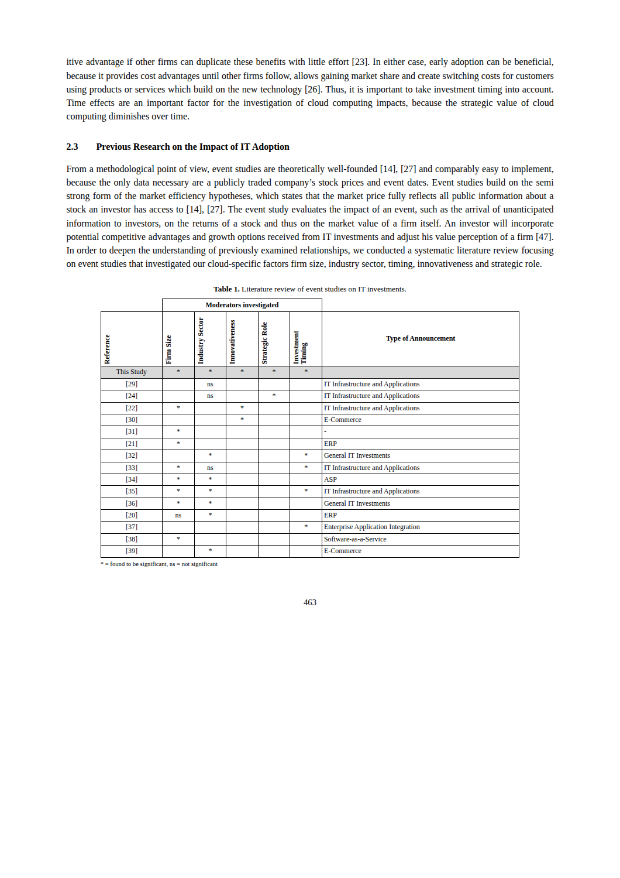itive advantage if other firms can duplicate these benefits with little effort [23]. In either case, early adoption can be beneficial, because it provides cost advantages until other firms follow, allows gaining market share and create switching costs for customers using products or services which build on the new technology [26]. Thus, it is important to take investment timing into account. Time effects are an important factor for the investigation of cloud computing impacts, because the strategic value of cloud computing diminishes over time.
2.3 Previous Research on the Impact of IT Adoption
From a methodological point of view, event studies are theoretically well-founded [14], [27] and comparably easy to implement, because the only data necessary are a publicly traded company’s stock prices and event dates. Event studies build on the semi strong form of the market efficiency hypotheses, which states that the market price fully reflects all public information about a stock an investor has access to [14], [27]. The event study evaluates the impact of an event, such as the arrival of unanticipated information to investors, on the returns of a stock and thus on the market value of a firm itself. An investor will incorporate potential competitive advantages and growth options received from IT investments and adjust his value perception of a firm [47]. In order to deepen the understanding of previously examined relationships, we conducted a systematic literature review focusing on event studies that investigated our cloud-specific factors firm size, industry sector, timing, innovativeness and strategic role.
Table 1. Literature review of event studies on IT investments.
| | Moderators investigated | |
| --- | --- | --- |
| Reference | Firm Size | Industry Sector | Innovativeness | Strategic Role | Investment Timing | Type of Announcement |
| This Study | * | * | * | * | * | |
| [29] | | ns | | | | IT Infrastructure and Applications |
| [24] | | ns | | * | | IT Infrastructure and Applications |
| [22] | * | | * | | | IT Infrastructure and Applications |
| [30] | | | * | | | E-Commerce |
| [31] | * | | | | | - |
| [21] | * | | | | | ERP |
| [32] | | * | | | * | General IT Investments |
| [33] | * | ns | | | * | IT Infrastructure and Applications |
| [34] | * | * | | | | ASP |
| [35] | * | * | | | * | IT Infrastructure and Applications |
| [36] | * | * | | | | General IT Investments |
| [20] | ns | * | | | | ERP |
| [37] | | | | | * | Enterprise Application Integration |
| [38] | * | | | | | Software-as-a-Service |
| [39] | | * | | | | E-Commerce |
* = found to be significant, ns = not significant
463